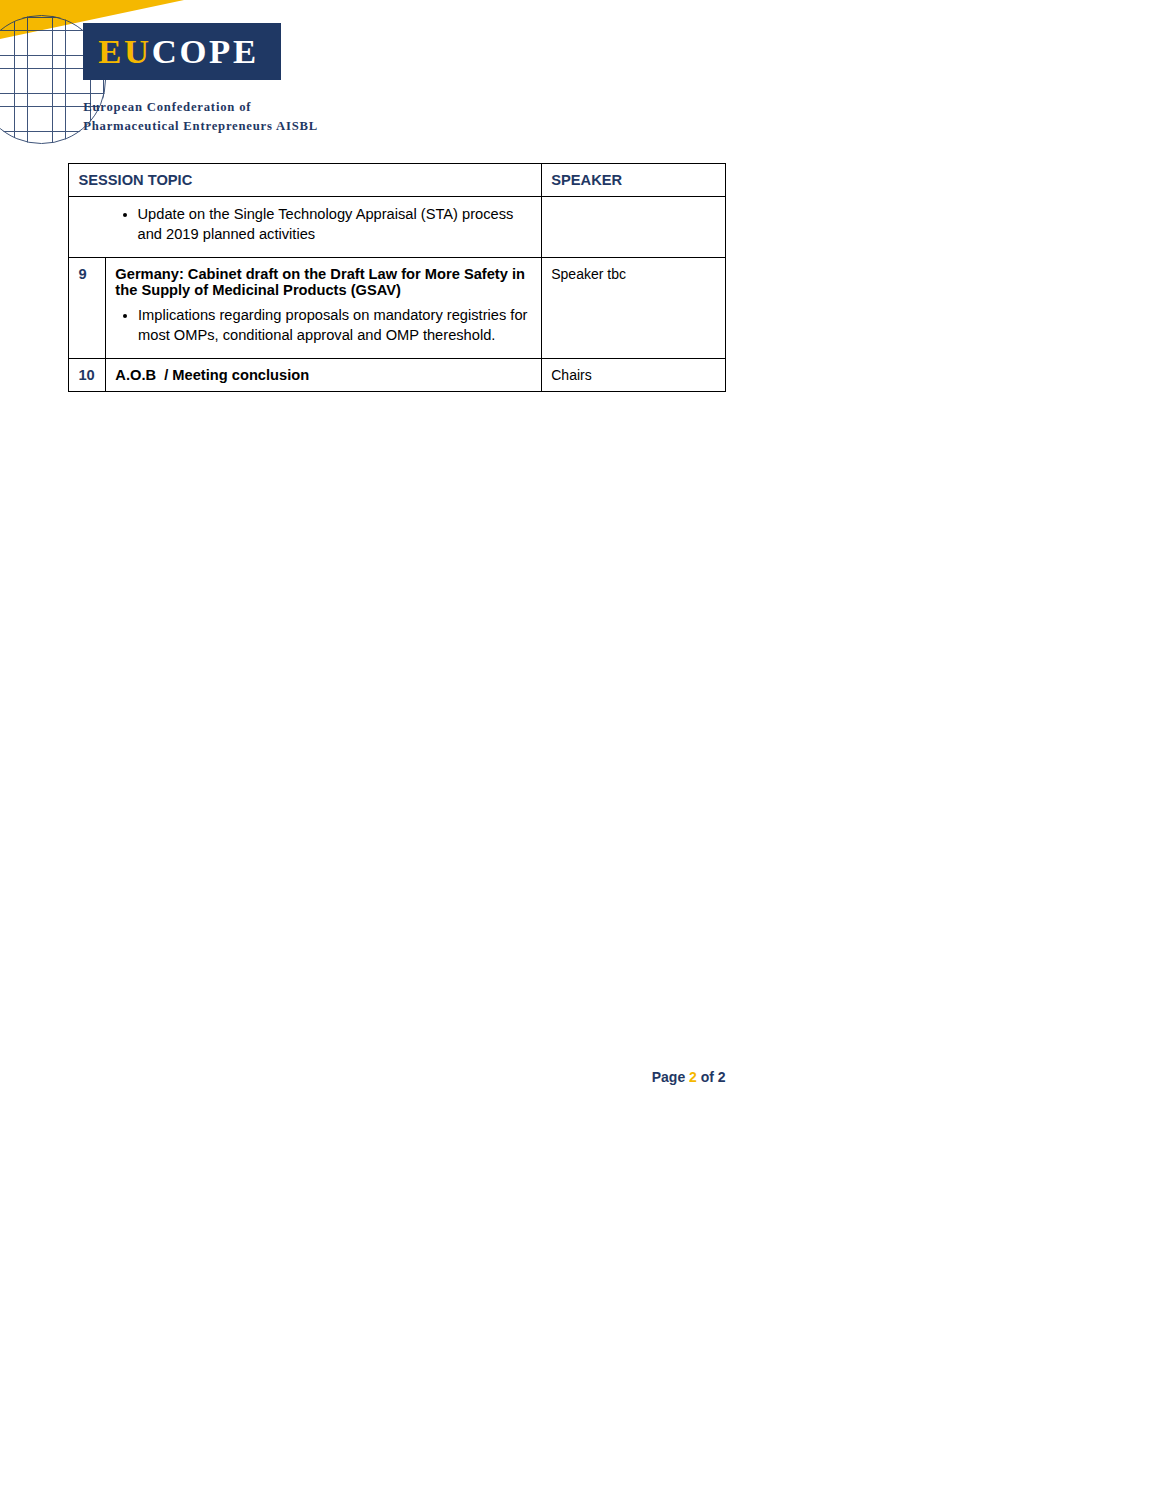EU COPE
European Confederation of Pharmaceutical Entrepreneurs AISBL
| SESSION TOPIC | SPEAKER |
| --- | --- |
| | Update on the Single Technology Appraisal (STA) process and 2019 planned activities | |
| 9 | Germany: Cabinet draft on the Draft Law for More Safety in the Supply of Medicinal Products (GSAV) Implications regarding proposals on mandatory registries for most OMPs, conditional approval and OMP thereshold. | Speaker tbc |
| 10 | A.O.B / Meeting conclusion | Chairs |
Page 2 of 2